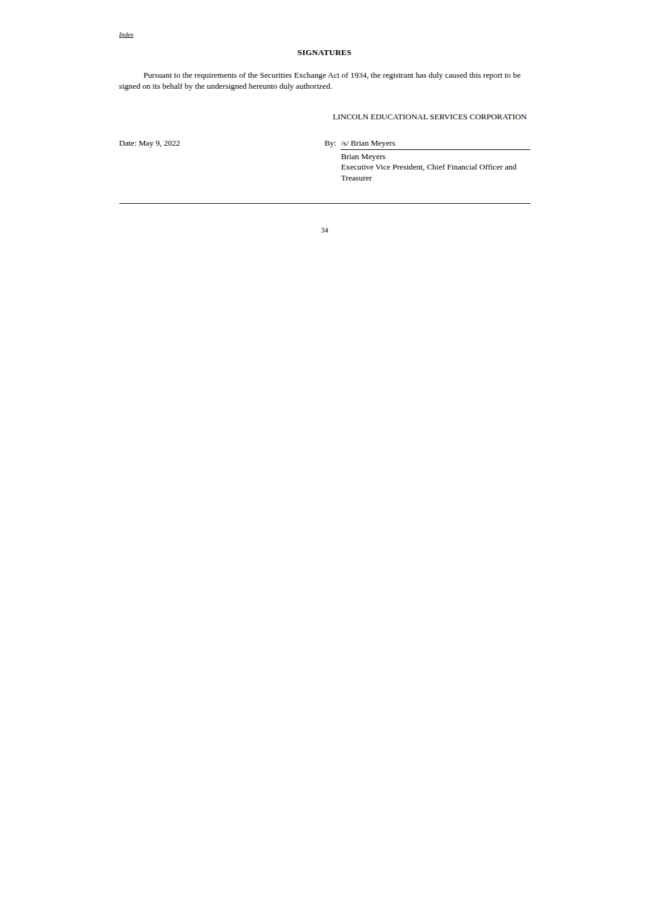Index
SIGNATURES
Pursuant to the requirements of the Securities Exchange Act of 1934, the registrant has duly caused this report to be signed on its behalf by the undersigned hereunto duly authorized.
LINCOLN EDUCATIONAL SERVICES CORPORATION
| Date: May 9, 2022 | By: | /s/ Brian Meyers Brian Meyers Executive Vice President, Chief Financial Officer and Treasurer |
34